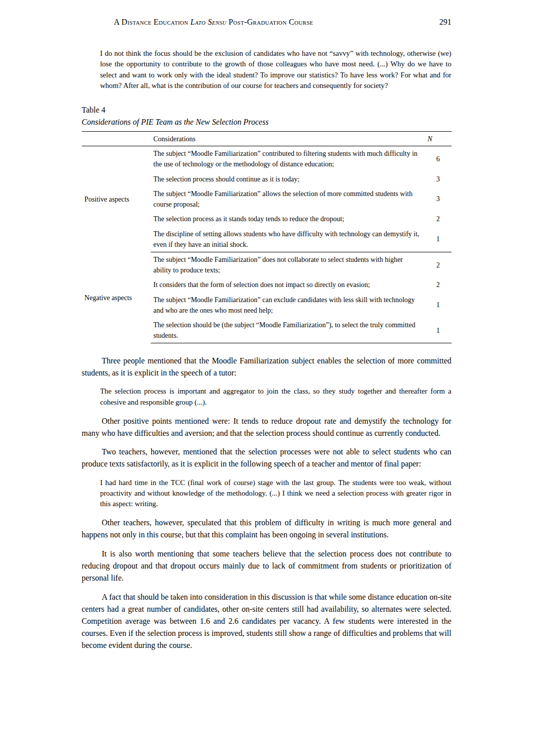A Distance Education Lato Sensu Post-Graduation Course
291
I do not think the focus should be the exclusion of candidates who have not “savvy” with technology, otherwise (we) lose the opportunity to contribute to the growth of those colleagues who have most need. (...) Why do we have to select and want to work only with the ideal student? To improve our statistics? To have less work? For what and for whom? After all, what is the contribution of our course for teachers and consequently for society?
Table 4
Considerations of PIE Team as the New Selection Process
| | Considerations | N |
| --- | --- | --- |
| Positive aspects | The subject “Moodle Familiarization” contributed to filtering students with much difficulty in the use of technology or the methodology of distance education; | 6 |
| The selection process should continue as it is today; | 3 |
| The subject “Moodle Familiarization” allows the selection of more committed students with course proposal; | 3 |
| The selection process as it stands today tends to reduce the dropout; | 2 |
| The discipline of setting allows students who have difficulty with technology can demystify it, even if they have an initial shock. | 1 |
| Negative aspects | The subject “Moodle Familiarization” does not collaborate to select students with higher ability to produce texts; | 2 |
| It considers that the form of selection does not impact so directly on evasion; | 2 |
| The subject “Moodle Familiarization” can exclude candidates with less skill with technology and who are the ones who most need help; | 1 |
| The selection should be (the subject “Moodle Familiarization”), to select the truly committed students. | 1 |
Three people mentioned that the Moodle Familiarization subject enables the selection of more committed students, as it is explicit in the speech of a tutor:
The selection process is important and aggregator to join the class, so they study together and thereafter form a cohesive and responsible group (...).
Other positive points mentioned were: It tends to reduce dropout rate and demystify the technology for many who have difficulties and aversion; and that the selection process should continue as currently conducted.
Two teachers, however, mentioned that the selection processes were not able to select students who can produce texts satisfactorily, as it is explicit in the following speech of a teacher and mentor of final paper:
I had hard time in the TCC (final work of course) stage with the last group. The students were too weak, without proactivity and without knowledge of the methodology. (...) I think we need a selection process with greater rigor in this aspect: writing.
Other teachers, however, speculated that this problem of difficulty in writing is much more general and happens not only in this course, but that this complaint has been ongoing in several institutions.
It is also worth mentioning that some teachers believe that the selection process does not contribute to reducing dropout and that dropout occurs mainly due to lack of commitment from students or prioritization of personal life.
A fact that should be taken into consideration in this discussion is that while some distance education on-site centers had a great number of candidates, other on-site centers still had availability, so alternates were selected. Competition average was between 1.6 and 2.6 candidates per vacancy. A few students were interested in the courses. Even if the selection process is improved, students still show a range of difficulties and problems that will become evident during the course.